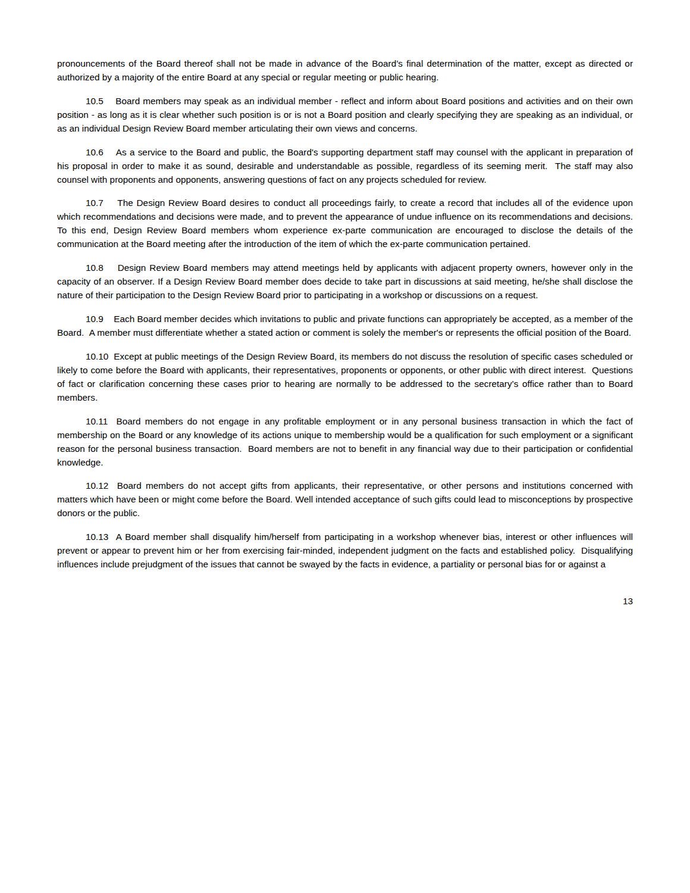pronouncements of the Board thereof shall not be made in advance of the Board’s final determination of the matter, except as directed or authorized by a majority of the entire Board at any special or regular meeting or public hearing.
10.5 Board members may speak as an individual member - reflect and inform about Board positions and activities and on their own position - as long as it is clear whether such position is or is not a Board position and clearly specifying they are speaking as an individual, or as an individual Design Review Board member articulating their own views and concerns.
10.6 As a service to the Board and public, the Board's supporting department staff may counsel with the applicant in preparation of his proposal in order to make it as sound, desirable and understandable as possible, regardless of its seeming merit. The staff may also counsel with proponents and opponents, answering questions of fact on any projects scheduled for review.
10.7 The Design Review Board desires to conduct all proceedings fairly, to create a record that includes all of the evidence upon which recommendations and decisions were made, and to prevent the appearance of undue influence on its recommendations and decisions. To this end, Design Review Board members whom experience ex-parte communication are encouraged to disclose the details of the communication at the Board meeting after the introduction of the item of which the ex-parte communication pertained.
10.8 Design Review Board members may attend meetings held by applicants with adjacent property owners, however only in the capacity of an observer. If a Design Review Board member does decide to take part in discussions at said meeting, he/she shall disclose the nature of their participation to the Design Review Board prior to participating in a workshop or discussions on a request.
10.9 Each Board member decides which invitations to public and private functions can appropriately be accepted, as a member of the Board. A member must differentiate whether a stated action or comment is solely the member's or represents the official position of the Board.
10.10 Except at public meetings of the Design Review Board, its members do not discuss the resolution of specific cases scheduled or likely to come before the Board with applicants, their representatives, proponents or opponents, or other public with direct interest. Questions of fact or clarification concerning these cases prior to hearing are normally to be addressed to the secretary’s office rather than to Board members.
10.11 Board members do not engage in any profitable employment or in any personal business transaction in which the fact of membership on the Board or any knowledge of its actions unique to membership would be a qualification for such employment or a significant reason for the personal business transaction. Board members are not to benefit in any financial way due to their participation or confidential knowledge.
10.12 Board members do not accept gifts from applicants, their representative, or other persons and institutions concerned with matters which have been or might come before the Board. Well intended acceptance of such gifts could lead to misconceptions by prospective donors or the public.
10.13 A Board member shall disqualify him/herself from participating in a workshop whenever bias, interest or other influences will prevent or appear to prevent him or her from exercising fair-minded, independent judgment on the facts and established policy. Disqualifying influences include prejudgment of the issues that cannot be swayed by the facts in evidence, a partiality or personal bias for or against a
13